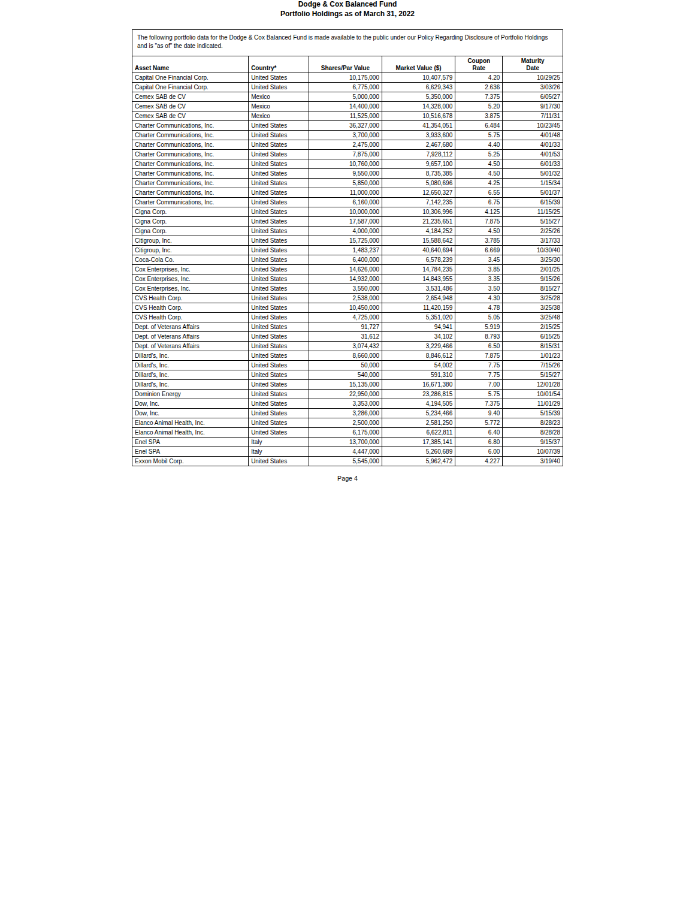Dodge & Cox Balanced Fund
Portfolio Holdings as of March 31, 2022
The following portfolio data for the Dodge & Cox Balanced Fund is made available to the public under our Policy Regarding Disclosure of Portfolio Holdings and is "as of" the date indicated.
| Asset Name | Country* | Shares/Par Value | Market Value ($) | Coupon Rate | Maturity Date |
| --- | --- | --- | --- | --- | --- |
| Capital One Financial Corp. | United States | 10,175,000 | 10,407,579 | 4.20 | 10/29/25 |
| Capital One Financial Corp. | United States | 6,775,000 | 6,629,343 | 2.636 | 3/03/26 |
| Cemex SAB de CV | Mexico | 5,000,000 | 5,350,000 | 7.375 | 6/05/27 |
| Cemex SAB de CV | Mexico | 14,400,000 | 14,328,000 | 5.20 | 9/17/30 |
| Cemex SAB de CV | Mexico | 11,525,000 | 10,516,678 | 3.875 | 7/11/31 |
| Charter Communications, Inc. | United States | 36,327,000 | 41,354,051 | 6.484 | 10/23/45 |
| Charter Communications, Inc. | United States | 3,700,000 | 3,933,600 | 5.75 | 4/01/48 |
| Charter Communications, Inc. | United States | 2,475,000 | 2,467,680 | 4.40 | 4/01/33 |
| Charter Communications, Inc. | United States | 7,875,000 | 7,928,112 | 5.25 | 4/01/53 |
| Charter Communications, Inc. | United States | 10,760,000 | 9,657,100 | 4.50 | 6/01/33 |
| Charter Communications, Inc. | United States | 9,550,000 | 8,735,385 | 4.50 | 5/01/32 |
| Charter Communications, Inc. | United States | 5,850,000 | 5,080,696 | 4.25 | 1/15/34 |
| Charter Communications, Inc. | United States | 11,000,000 | 12,650,327 | 6.55 | 5/01/37 |
| Charter Communications, Inc. | United States | 6,160,000 | 7,142,235 | 6.75 | 6/15/39 |
| Cigna Corp. | United States | 10,000,000 | 10,306,996 | 4.125 | 11/15/25 |
| Cigna Corp. | United States | 17,587,000 | 21,235,651 | 7.875 | 5/15/27 |
| Cigna Corp. | United States | 4,000,000 | 4,184,252 | 4.50 | 2/25/26 |
| Citigroup, Inc. | United States | 15,725,000 | 15,588,642 | 3.785 | 3/17/33 |
| Citigroup, Inc. | United States | 1,483,237 | 40,640,694 | 6.669 | 10/30/40 |
| Coca-Cola Co. | United States | 6,400,000 | 6,578,239 | 3.45 | 3/25/30 |
| Cox Enterprises, Inc. | United States | 14,626,000 | 14,784,235 | 3.85 | 2/01/25 |
| Cox Enterprises, Inc. | United States | 14,932,000 | 14,843,955 | 3.35 | 9/15/26 |
| Cox Enterprises, Inc. | United States | 3,550,000 | 3,531,486 | 3.50 | 8/15/27 |
| CVS Health Corp. | United States | 2,538,000 | 2,654,948 | 4.30 | 3/25/28 |
| CVS Health Corp. | United States | 10,450,000 | 11,420,159 | 4.78 | 3/25/38 |
| CVS Health Corp. | United States | 4,725,000 | 5,351,020 | 5.05 | 3/25/48 |
| Dept. of Veterans Affairs | United States | 91,727 | 94,941 | 5.919 | 2/15/25 |
| Dept. of Veterans Affairs | United States | 31,612 | 34,102 | 8.793 | 6/15/25 |
| Dept. of Veterans Affairs | United States | 3,074,432 | 3,229,466 | 6.50 | 8/15/31 |
| Dillard's, Inc. | United States | 8,660,000 | 8,846,612 | 7.875 | 1/01/23 |
| Dillard's, Inc. | United States | 50,000 | 54,002 | 7.75 | 7/15/26 |
| Dillard's, Inc. | United States | 540,000 | 591,310 | 7.75 | 5/15/27 |
| Dillard's, Inc. | United States | 15,135,000 | 16,671,380 | 7.00 | 12/01/28 |
| Dominion Energy | United States | 22,950,000 | 23,286,815 | 5.75 | 10/01/54 |
| Dow, Inc. | United States | 3,353,000 | 4,194,505 | 7.375 | 11/01/29 |
| Dow, Inc. | United States | 3,286,000 | 5,234,466 | 9.40 | 5/15/39 |
| Elanco Animal Health, Inc. | United States | 2,500,000 | 2,581,250 | 5.772 | 8/28/23 |
| Elanco Animal Health, Inc. | United States | 6,175,000 | 6,622,811 | 6.40 | 8/28/28 |
| Enel SPA | Italy | 13,700,000 | 17,385,141 | 6.80 | 9/15/37 |
| Enel SPA | Italy | 4,447,000 | 5,260,689 | 6.00 | 10/07/39 |
| Exxon Mobil Corp. | United States | 5,545,000 | 5,962,472 | 4.227 | 3/19/40 |
Page 4